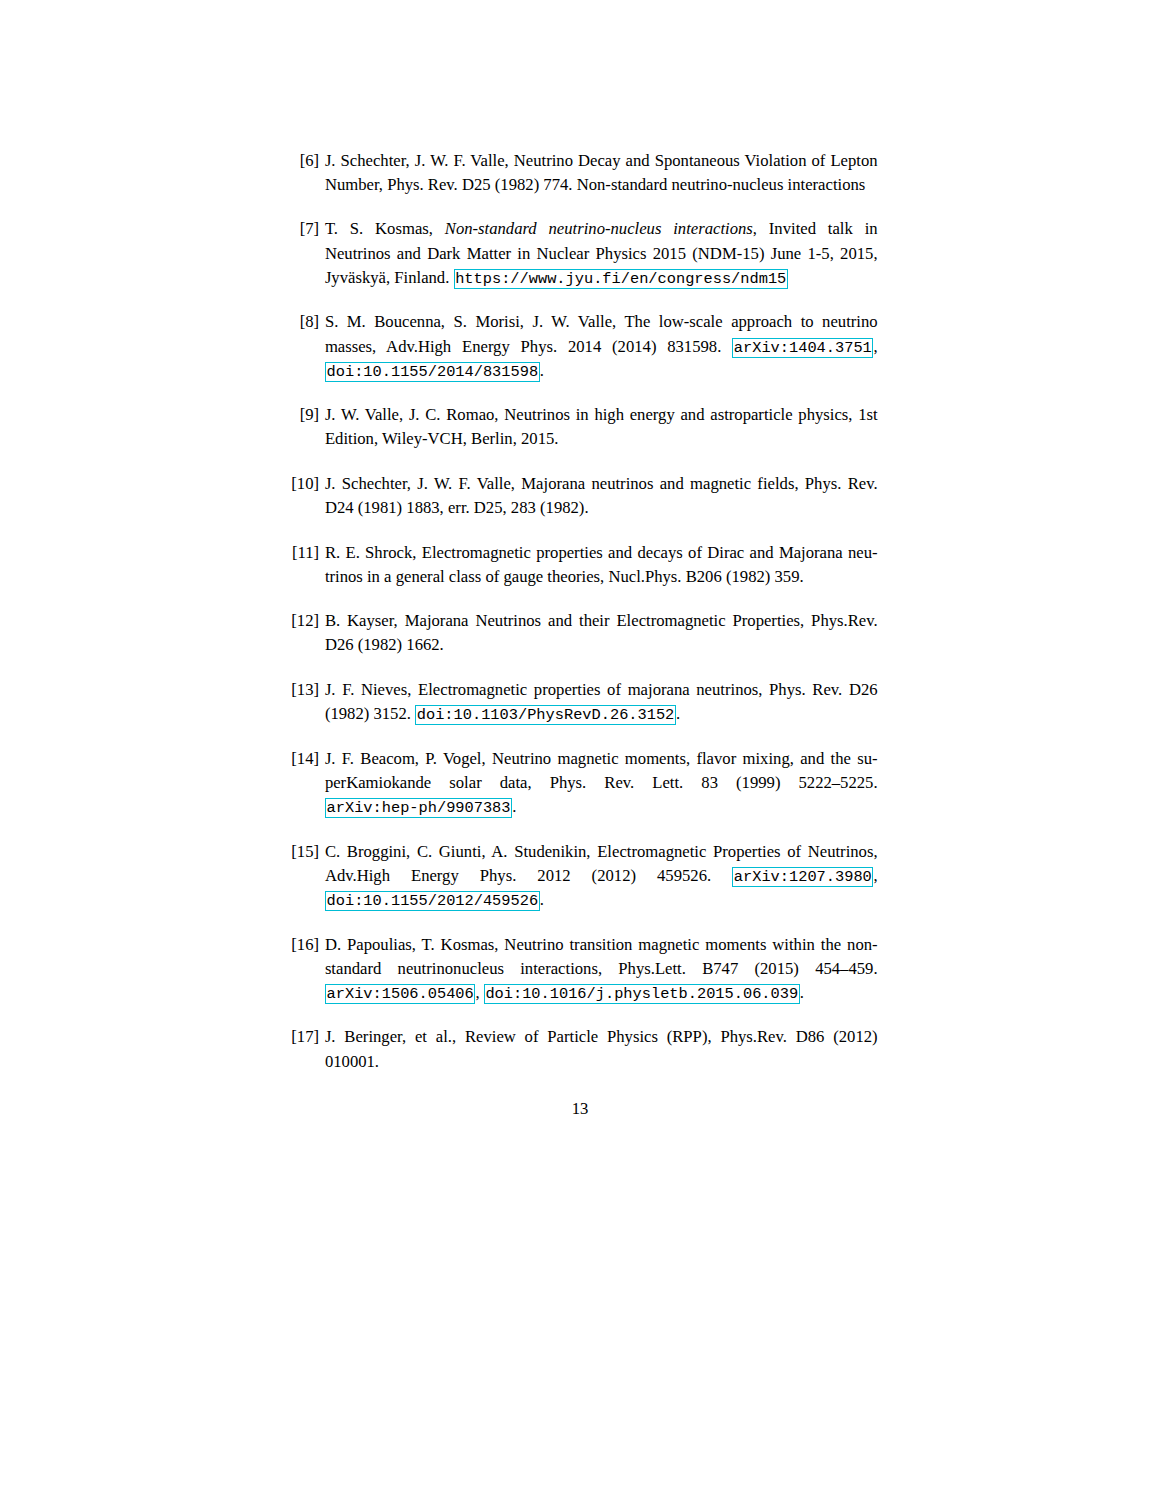[6] J. Schechter, J. W. F. Valle, Neutrino Decay and Spontaneous Violation of Lepton Number, Phys. Rev. D25 (1982) 774. Non-standard neutrino-nucleus interactions
[7] T. S. Kosmas, Non-standard neutrino-nucleus interactions, Invited talk in Neutrinos and Dark Matter in Nuclear Physics 2015 (NDM-15) June 1-5, 2015, Jyväskyä, Finland. https://www.jyu.fi/en/congress/ndm15
[8] S. M. Boucenna, S. Morisi, J. W. Valle, The low-scale approach to neutrino masses, Adv.High Energy Phys. 2014 (2014) 831598. arXiv:1404.3751, doi:10.1155/2014/831598.
[9] J. W. Valle, J. C. Romao, Neutrinos in high energy and astroparticle physics, 1st Edition, Wiley-VCH, Berlin, 2015.
[10] J. Schechter, J. W. F. Valle, Majorana neutrinos and magnetic fields, Phys. Rev. D24 (1981) 1883, err. D25, 283 (1982).
[11] R. E. Shrock, Electromagnetic properties and decays of Dirac and Majorana neutrinos in a general class of gauge theories, Nucl.Phys. B206 (1982) 359.
[12] B. Kayser, Majorana Neutrinos and their Electromagnetic Properties, Phys.Rev. D26 (1982) 1662.
[13] J. F. Nieves, Electromagnetic properties of majorana neutrinos, Phys. Rev. D26 (1982) 3152. doi:10.1103/PhysRevD.26.3152.
[14] J. F. Beacom, P. Vogel, Neutrino magnetic moments, flavor mixing, and the superKamiokande solar data, Phys. Rev. Lett. 83 (1999) 5222–5225. arXiv:hep-ph/9907383.
[15] C. Broggini, C. Giunti, A. Studenikin, Electromagnetic Properties of Neutrinos, Adv.High Energy Phys. 2012 (2012) 459526. arXiv:1207.3980, doi:10.1155/2012/459526.
[16] D. Papoulias, T. Kosmas, Neutrino transition magnetic moments within the non-standard neutrinonucleus interactions, Phys.Lett. B747 (2015) 454–459. arXiv:1506.05406, doi:10.1016/j.physletb.2015.06.039.
[17] J. Beringer, et al., Review of Particle Physics (RPP), Phys.Rev. D86 (2012) 010001.
13